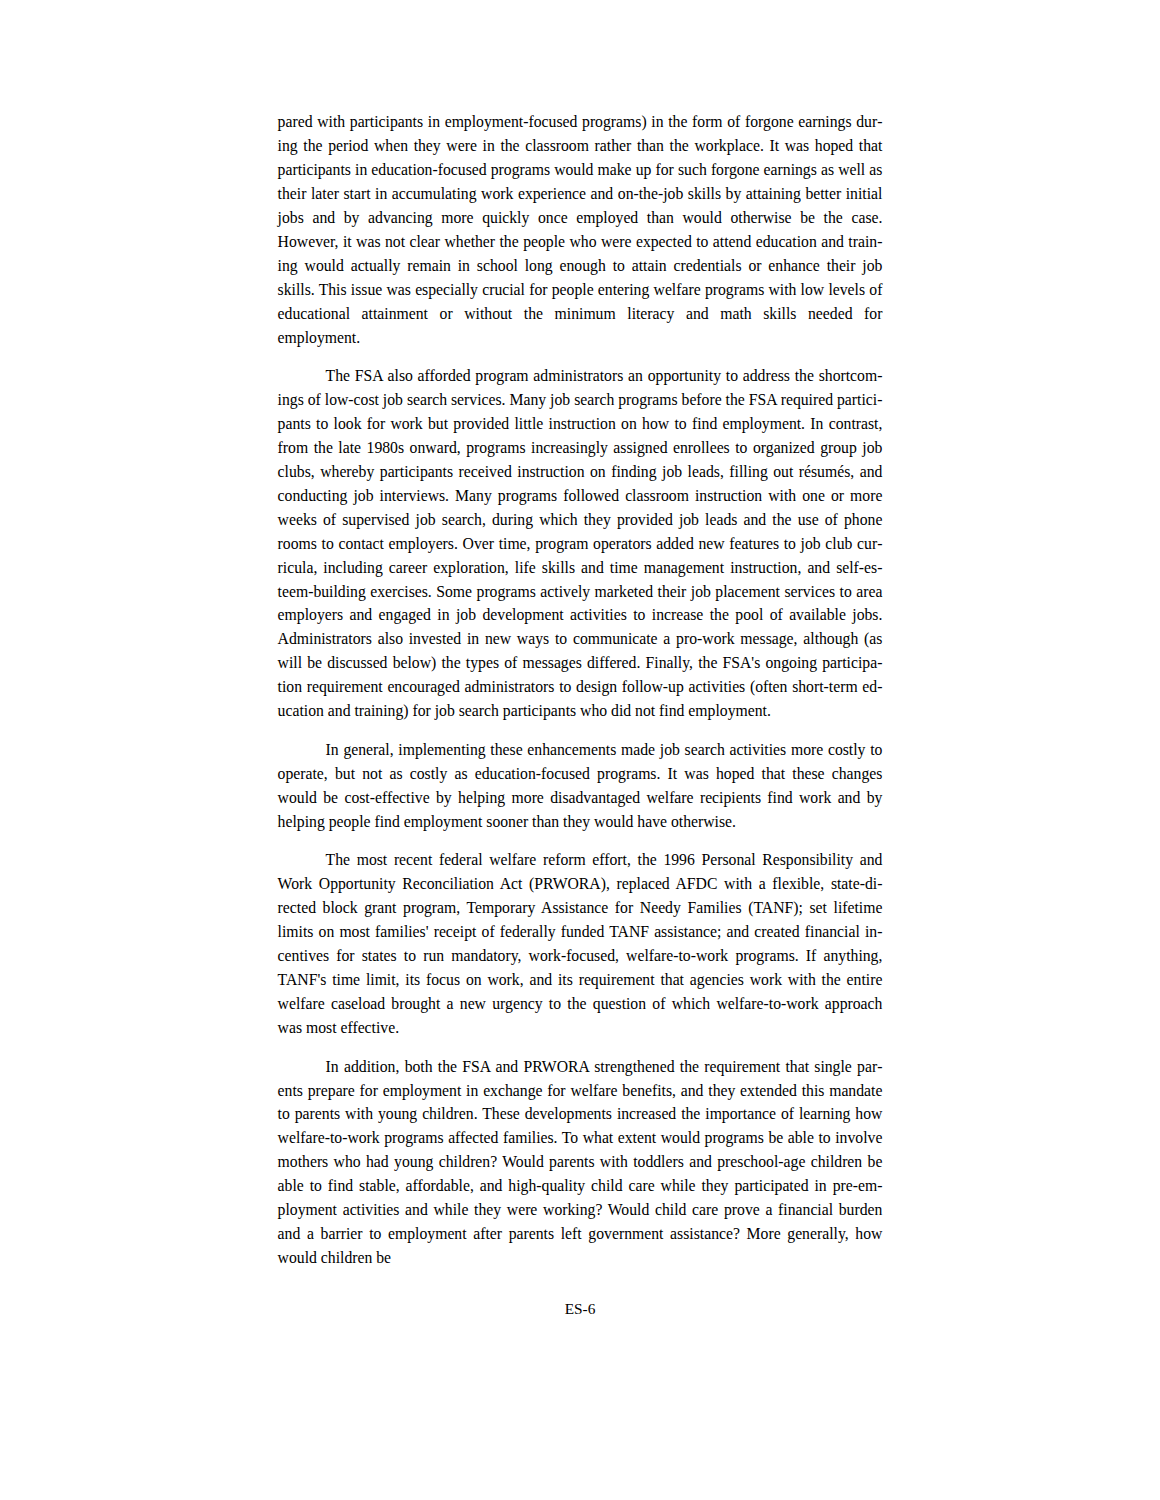pared with participants in employment-focused programs) in the form of forgone earnings during the period when they were in the classroom rather than the workplace. It was hoped that participants in education-focused programs would make up for such forgone earnings as well as their later start in accumulating work experience and on-the-job skills by attaining better initial jobs and by advancing more quickly once employed than would otherwise be the case. However, it was not clear whether the people who were expected to attend education and training would actually remain in school long enough to attain credentials or enhance their job skills. This issue was especially crucial for people entering welfare programs with low levels of educational attainment or without the minimum literacy and math skills needed for employment.
The FSA also afforded program administrators an opportunity to address the shortcomings of low-cost job search services. Many job search programs before the FSA required participants to look for work but provided little instruction on how to find employment. In contrast, from the late 1980s onward, programs increasingly assigned enrollees to organized group job clubs, whereby participants received instruction on finding job leads, filling out résumés, and conducting job interviews. Many programs followed classroom instruction with one or more weeks of supervised job search, during which they provided job leads and the use of phone rooms to contact employers. Over time, program operators added new features to job club curricula, including career exploration, life skills and time management instruction, and self-esteem-building exercises. Some programs actively marketed their job placement services to area employers and engaged in job development activities to increase the pool of available jobs. Administrators also invested in new ways to communicate a pro-work message, although (as will be discussed below) the types of messages differed. Finally, the FSA's ongoing participation requirement encouraged administrators to design follow-up activities (often short-term education and training) for job search participants who did not find employment.
In general, implementing these enhancements made job search activities more costly to operate, but not as costly as education-focused programs. It was hoped that these changes would be cost-effective by helping more disadvantaged welfare recipients find work and by helping people find employment sooner than they would have otherwise.
The most recent federal welfare reform effort, the 1996 Personal Responsibility and Work Opportunity Reconciliation Act (PRWORA), replaced AFDC with a flexible, state-directed block grant program, Temporary Assistance for Needy Families (TANF); set lifetime limits on most families' receipt of federally funded TANF assistance; and created financial incentives for states to run mandatory, work-focused, welfare-to-work programs. If anything, TANF's time limit, its focus on work, and its requirement that agencies work with the entire welfare caseload brought a new urgency to the question of which welfare-to-work approach was most effective.
In addition, both the FSA and PRWORA strengthened the requirement that single parents prepare for employment in exchange for welfare benefits, and they extended this mandate to parents with young children. These developments increased the importance of learning how welfare-to-work programs affected families. To what extent would programs be able to involve mothers who had young children? Would parents with toddlers and preschool-age children be able to find stable, affordable, and high-quality child care while they participated in pre-employment activities and while they were working? Would child care prove a financial burden and a barrier to employment after parents left government assistance? More generally, how would children be
ES-6